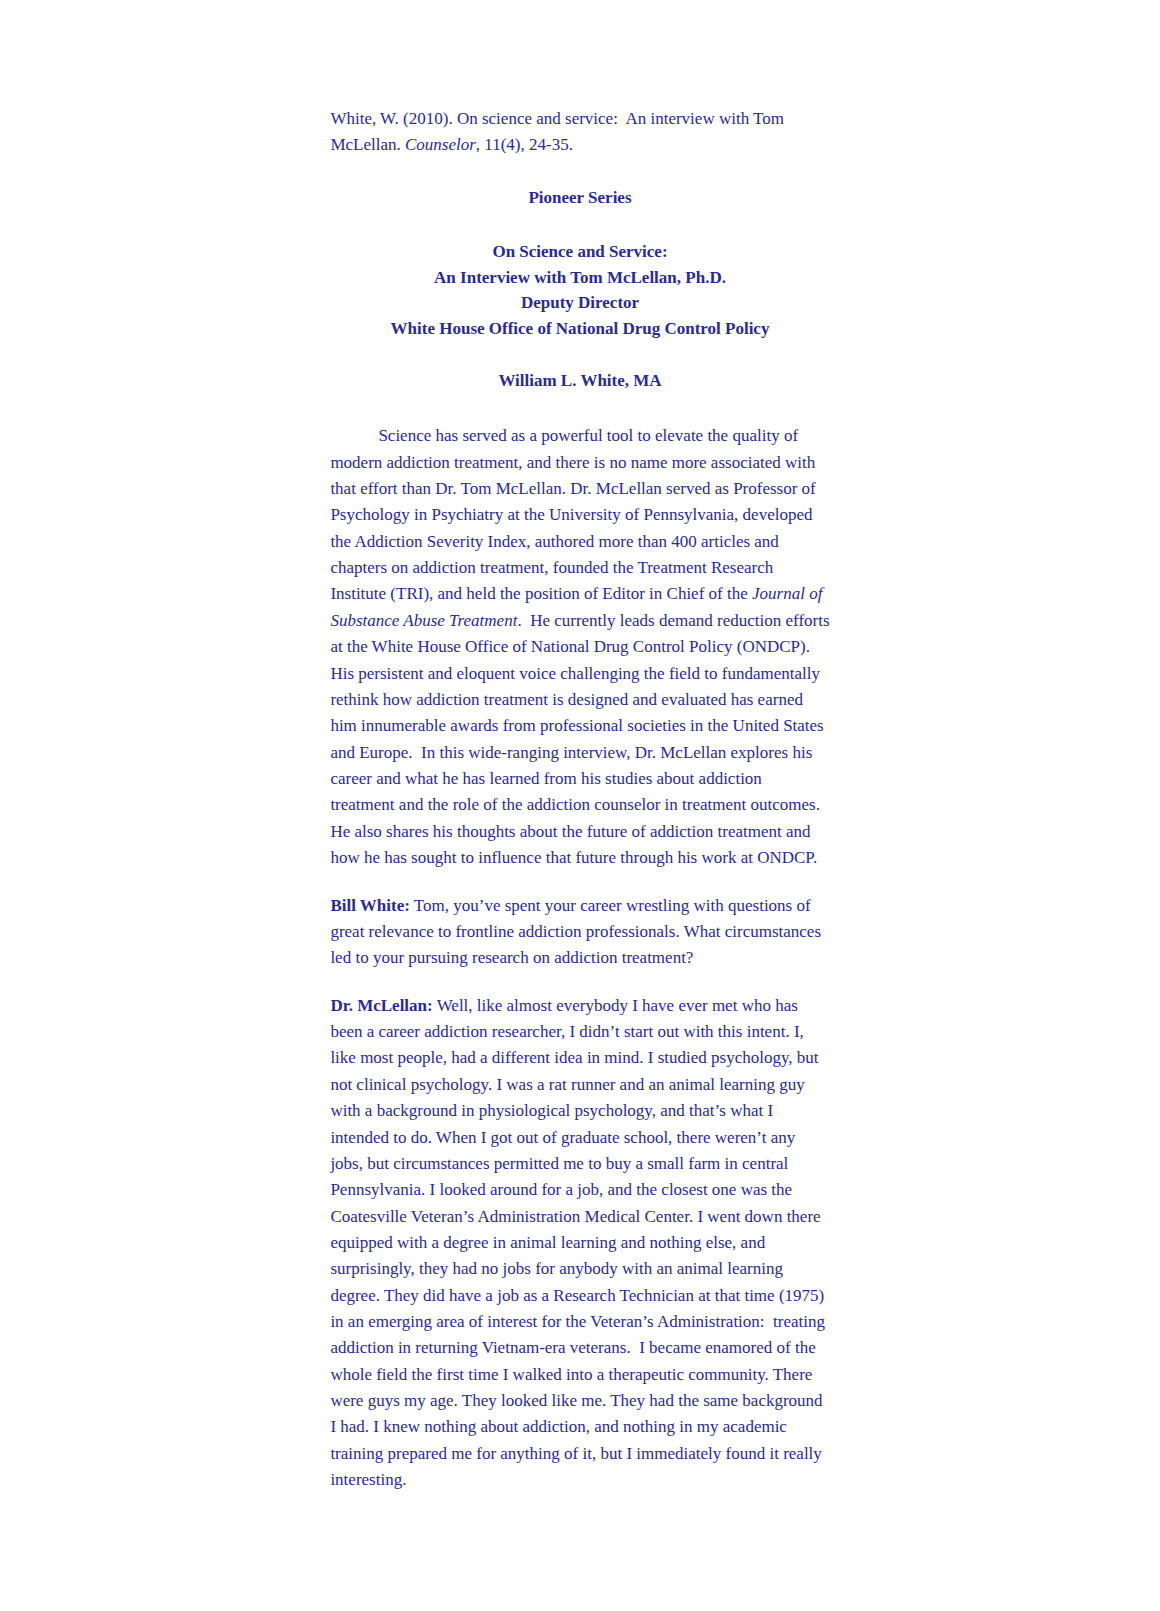White, W. (2010). On science and service: An interview with Tom McLellan. Counselor, 11(4), 24-35.
Pioneer Series
On Science and Service:
An Interview with Tom McLellan, Ph.D.
Deputy Director
White House Office of National Drug Control Policy
William L. White, MA
Science has served as a powerful tool to elevate the quality of modern addiction treatment, and there is no name more associated with that effort than Dr. Tom McLellan. Dr. McLellan served as Professor of Psychology in Psychiatry at the University of Pennsylvania, developed the Addiction Severity Index, authored more than 400 articles and chapters on addiction treatment, founded the Treatment Research Institute (TRI), and held the position of Editor in Chief of the Journal of Substance Abuse Treatment. He currently leads demand reduction efforts at the White House Office of National Drug Control Policy (ONDCP). His persistent and eloquent voice challenging the field to fundamentally rethink how addiction treatment is designed and evaluated has earned him innumerable awards from professional societies in the United States and Europe. In this wide-ranging interview, Dr. McLellan explores his career and what he has learned from his studies about addiction treatment and the role of the addiction counselor in treatment outcomes. He also shares his thoughts about the future of addiction treatment and how he has sought to influence that future through his work at ONDCP.
Bill White: Tom, you’ve spent your career wrestling with questions of great relevance to frontline addiction professionals. What circumstances led to your pursuing research on addiction treatment?
Dr. McLellan: Well, like almost everybody I have ever met who has been a career addiction researcher, I didn’t start out with this intent. I, like most people, had a different idea in mind. I studied psychology, but not clinical psychology. I was a rat runner and an animal learning guy with a background in physiological psychology, and that’s what I intended to do. When I got out of graduate school, there weren’t any jobs, but circumstances permitted me to buy a small farm in central Pennsylvania. I looked around for a job, and the closest one was the Coatesville Veteran’s Administration Medical Center. I went down there equipped with a degree in animal learning and nothing else, and surprisingly, they had no jobs for anybody with an animal learning degree. They did have a job as a Research Technician at that time (1975) in an emerging area of interest for the Veteran’s Administration: treating addiction in returning Vietnam-era veterans. I became enamored of the whole field the first time I walked into a therapeutic community. There were guys my age. They looked like me. They had the same background I had. I knew nothing about addiction, and nothing in my academic training prepared me for anything of it, but I immediately found it really interesting.